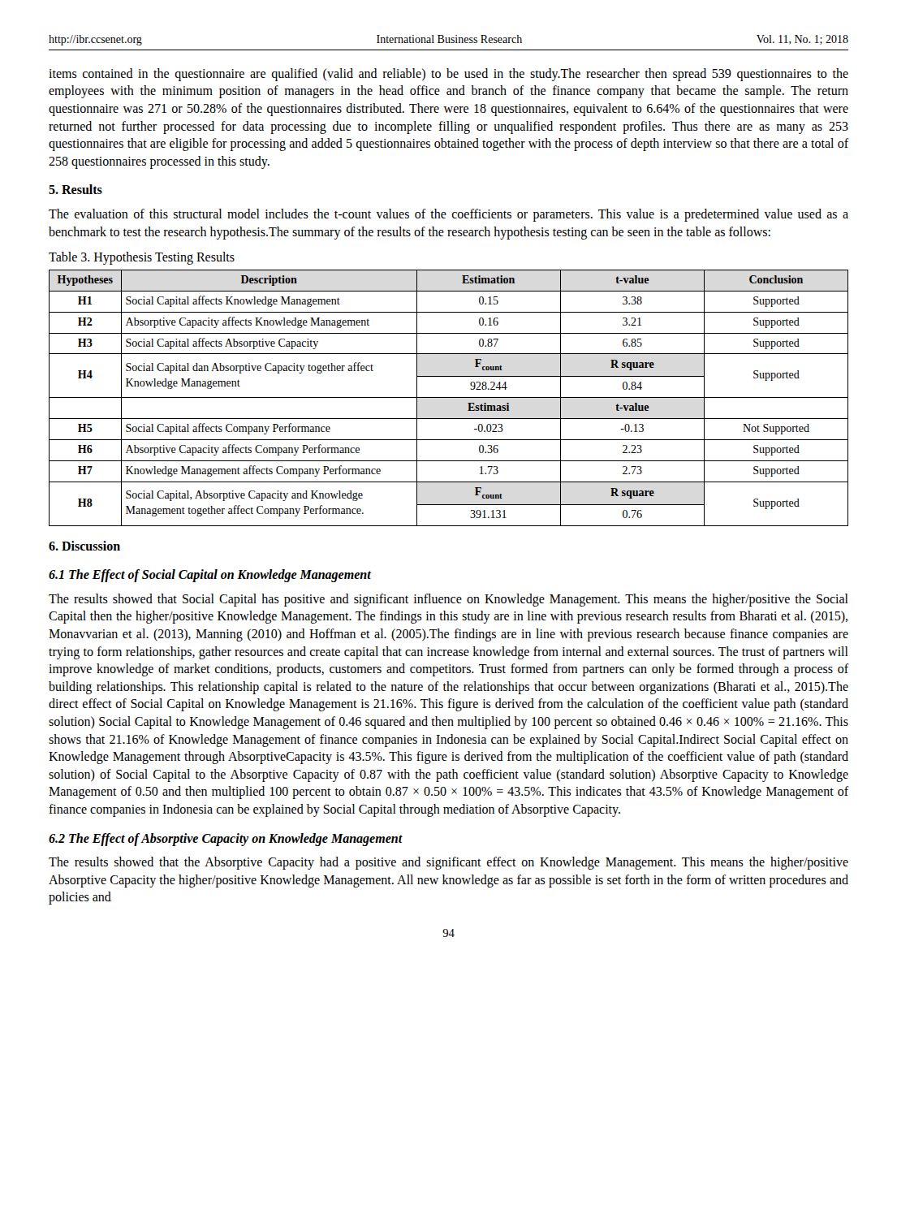http://ibr.ccsenet.org
International Business Research
Vol. 11, No. 1; 2018
items contained in the questionnaire are qualified (valid and reliable) to be used in the study.The researcher then spread 539 questionnaires to the employees with the minimum position of managers in the head office and branch of the finance company that became the sample. The return questionnaire was 271 or 50.28% of the questionnaires distributed. There were 18 questionnaires, equivalent to 6.64% of the questionnaires that were returned not further processed for data processing due to incomplete filling or unqualified respondent profiles. Thus there are as many as 253 questionnaires that are eligible for processing and added 5 questionnaires obtained together with the process of depth interview so that there are a total of 258 questionnaires processed in this study.
5. Results
The evaluation of this structural model includes the t-count values of the coefficients or parameters. This value is a predetermined value used as a benchmark to test the research hypothesis.The summary of the results of the research hypothesis testing can be seen in the table as follows:
Table 3. Hypothesis Testing Results
| Hypotheses | Description | Estimation | t-value | Conclusion |
| --- | --- | --- | --- | --- |
| H1 | Social Capital affects Knowledge Management | 0.15 | 3.38 | Supported |
| H2 | Absorptive Capacity affects Knowledge Management | 0.16 | 3.21 | Supported |
| H3 | Social Capital affects Absorptive Capacity | 0.87 | 6.85 | Supported |
| H4 | Social Capital dan Absorptive Capacity together affect Knowledge Management | F count | R square | Supported |
| 928.244 | 0.84 |
| | | Estimasi | t-value | |
| H5 | Social Capital affects Company Performance | -0.023 | -0.13 | Not Supported |
| H6 | Absorptive Capacity affects Company Performance | 0.36 | 2.23 | Supported |
| H7 | Knowledge Management affects Company Performance | 1.73 | 2.73 | Supported |
| H8 | Social Capital, Absorptive Capacity and Knowledge Management together affect Company Performance. | F count | R square | Supported |
| 391.131 | 0.76 |
6. Discussion
6.1 The Effect of Social Capital on Knowledge Management
The results showed that Social Capital has positive and significant influence on Knowledge Management. This means the higher/positive the Social Capital then the higher/positive Knowledge Management. The findings in this study are in line with previous research results from Bharati et al. (2015), Monavvarian et al. (2013), Manning (2010) and Hoffman et al. (2005).The findings are in line with previous research because finance companies are trying to form relationships, gather resources and create capital that can increase knowledge from internal and external sources. The trust of partners will improve knowledge of market conditions, products, customers and competitors. Trust formed from partners can only be formed through a process of building relationships. This relationship capital is related to the nature of the relationships that occur between organizations (Bharati et al., 2015).The direct effect of Social Capital on Knowledge Management is 21.16%. This figure is derived from the calculation of the coefficient value path (standard solution) Social Capital to Knowledge Management of 0.46 squared and then multiplied by 100 percent so obtained 0.46 × 0.46 × 100% = 21.16%. This shows that 21.16% of Knowledge Management of finance companies in Indonesia can be explained by Social Capital.Indirect Social Capital effect on Knowledge Management through AbsorptiveCapacity is 43.5%. This figure is derived from the multiplication of the coefficient value of path (standard solution) of Social Capital to the Absorptive Capacity of 0.87 with the path coefficient value (standard solution) Absorptive Capacity to Knowledge Management of 0.50 and then multiplied 100 percent to obtain 0.87 × 0.50 × 100% = 43.5%. This indicates that 43.5% of Knowledge Management of finance companies in Indonesia can be explained by Social Capital through mediation of Absorptive Capacity.
6.2 The Effect of Absorptive Capacity on Knowledge Management
The results showed that the Absorptive Capacity had a positive and significant effect on Knowledge Management. This means the higher/positive Absorptive Capacity the higher/positive Knowledge Management. All new knowledge as far as possible is set forth in the form of written procedures and policies and
94